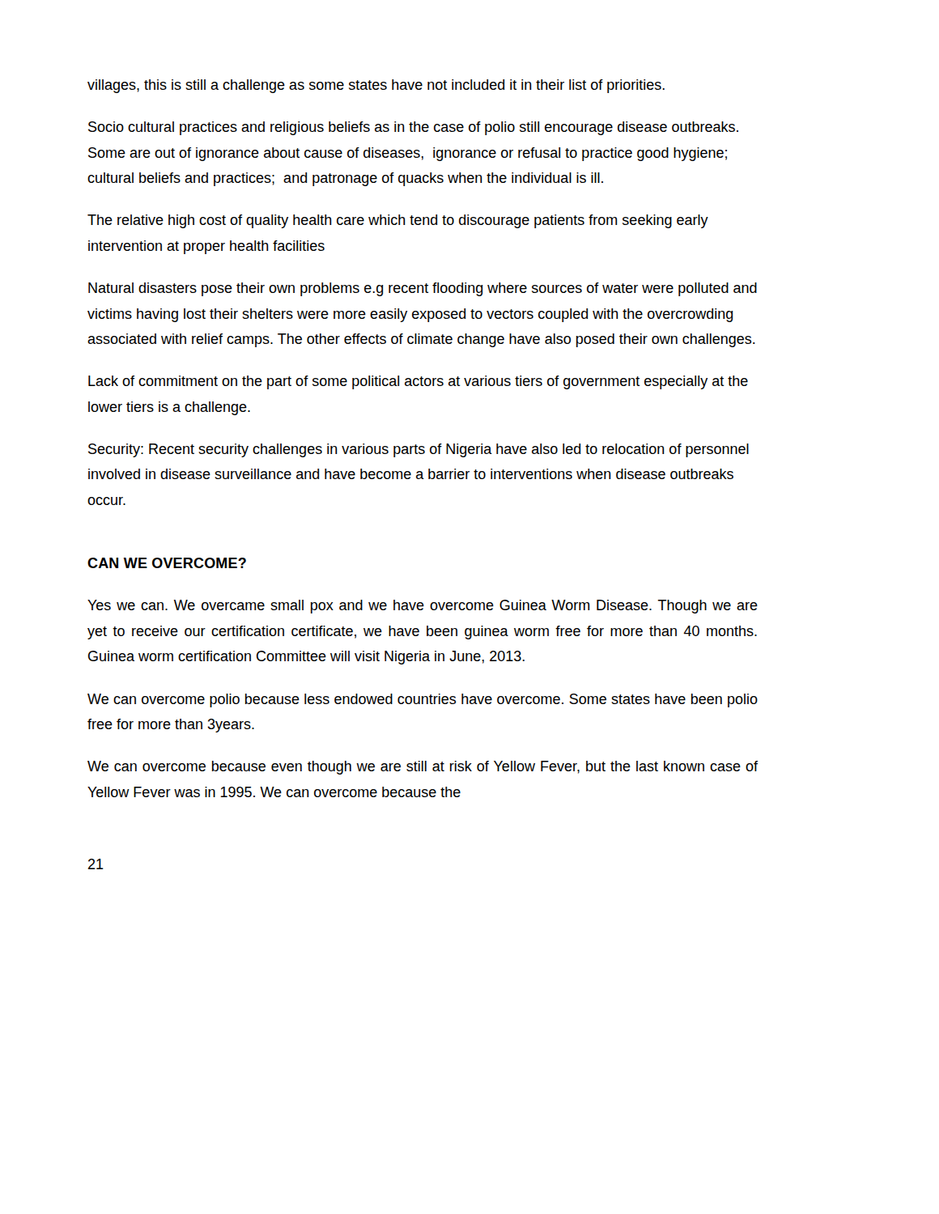villages, this is still a challenge as some states have not included it in their list of priorities.
Socio cultural practices and religious beliefs as in the case of polio still encourage disease outbreaks. Some are out of ignorance about cause of diseases, ignorance or refusal to practice good hygiene; cultural beliefs and practices; and patronage of quacks when the individual is ill.
The relative high cost of quality health care which tend to discourage patients from seeking early intervention at proper health facilities
Natural disasters pose their own problems e.g recent flooding where sources of water were polluted and victims having lost their shelters were more easily exposed to vectors coupled with the overcrowding associated with relief camps. The other effects of climate change have also posed their own challenges.
Lack of commitment on the part of some political actors at various tiers of government especially at the lower tiers is a challenge.
Security: Recent security challenges in various parts of Nigeria have also led to relocation of personnel involved in disease surveillance and have become a barrier to interventions when disease outbreaks occur.
CAN WE OVERCOME?
Yes we can. We overcame small pox and we have overcome Guinea Worm Disease. Though we are yet to receive our certification certificate, we have been guinea worm free for more than 40 months. Guinea worm certification Committee will visit Nigeria in June, 2013.
We can overcome polio because less endowed countries have overcome. Some states have been polio free for more than 3years.
We can overcome because even though we are still at risk of Yellow Fever, but the last known case of Yellow Fever was in 1995. We can overcome because the
21